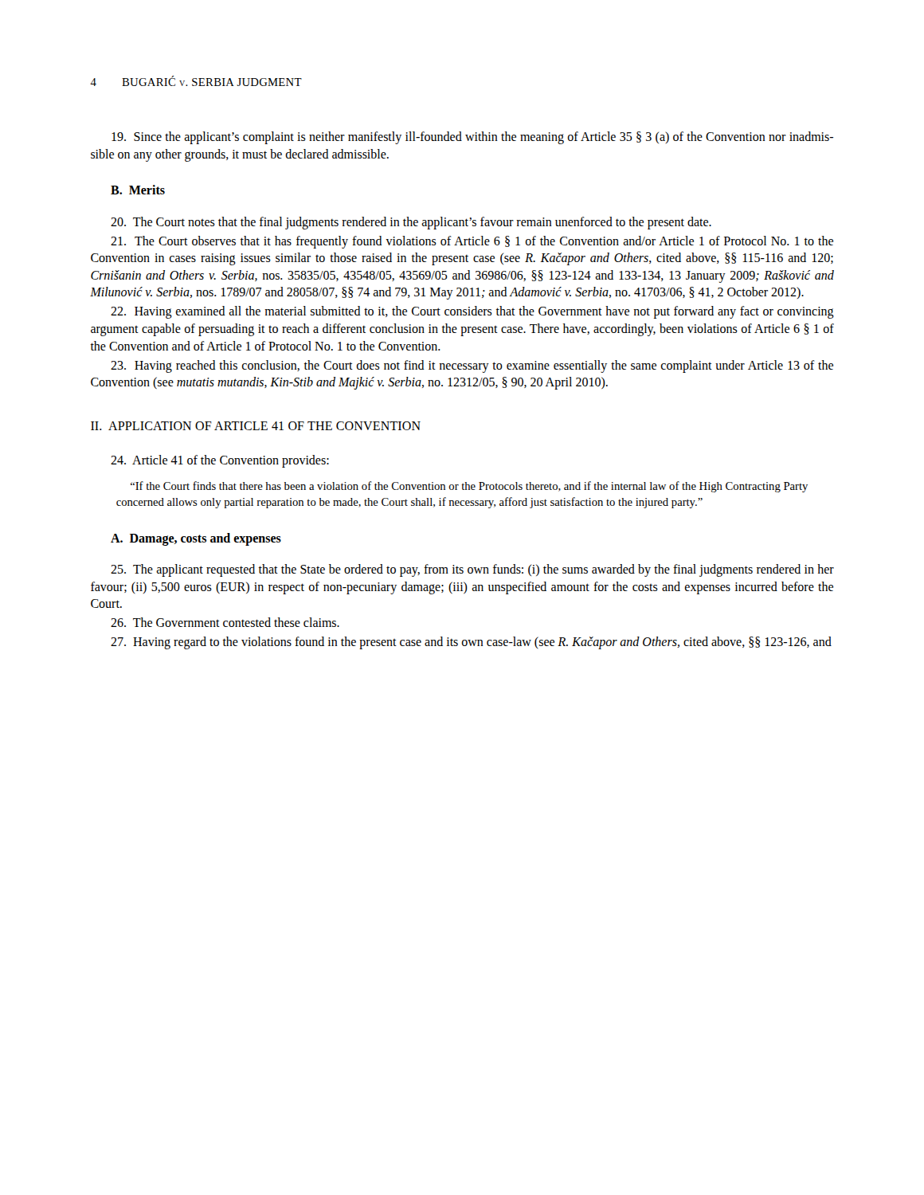4 BUGARIĆ v. SERBIA JUDGMENT
19. Since the applicant’s complaint is neither manifestly ill-founded within the meaning of Article 35 § 3 (a) of the Convention nor inadmissible on any other grounds, it must be declared admissible.
B. Merits
20. The Court notes that the final judgments rendered in the applicant’s favour remain unenforced to the present date.
21. The Court observes that it has frequently found violations of Article 6 § 1 of the Convention and/or Article 1 of Protocol No. 1 to the Convention in cases raising issues similar to those raised in the present case (see R. Kačapor and Others, cited above, §§ 115-116 and 120; Crnišanin and Others v. Serbia, nos. 35835/05, 43548/05, 43569/05 and 36986/06, §§ 123-124 and 133-134, 13 January 2009; Rašković and Milunović v. Serbia, nos. 1789/07 and 28058/07, §§ 74 and 79, 31 May 2011; and Adamović v. Serbia, no. 41703/06, § 41, 2 October 2012).
22. Having examined all the material submitted to it, the Court considers that the Government have not put forward any fact or convincing argument capable of persuading it to reach a different conclusion in the present case. There have, accordingly, been violations of Article 6 § 1 of the Convention and of Article 1 of Protocol No. 1 to the Convention.
23. Having reached this conclusion, the Court does not find it necessary to examine essentially the same complaint under Article 13 of the Convention (see mutatis mutandis, Kin-Stib and Majkić v. Serbia, no. 12312/05, § 90, 20 April 2010).
II. Application of Article 41 of the Convention
24. Article 41 of the Convention provides:
“If the Court finds that there has been a violation of the Convention or the Protocols thereto, and if the internal law of the High Contracting Party concerned allows only partial reparation to be made, the Court shall, if necessary, afford just satisfaction to the injured party.”
A. Damage, costs and expenses
25. The applicant requested that the State be ordered to pay, from its own funds: (i) the sums awarded by the final judgments rendered in her favour; (ii) 5,500 euros (EUR) in respect of non-pecuniary damage; (iii) an unspecified amount for the costs and expenses incurred before the Court.
26. The Government contested these claims.
27. Having regard to the violations found in the present case and its own case-law (see R. Kačapor and Others, cited above, §§ 123-126, and